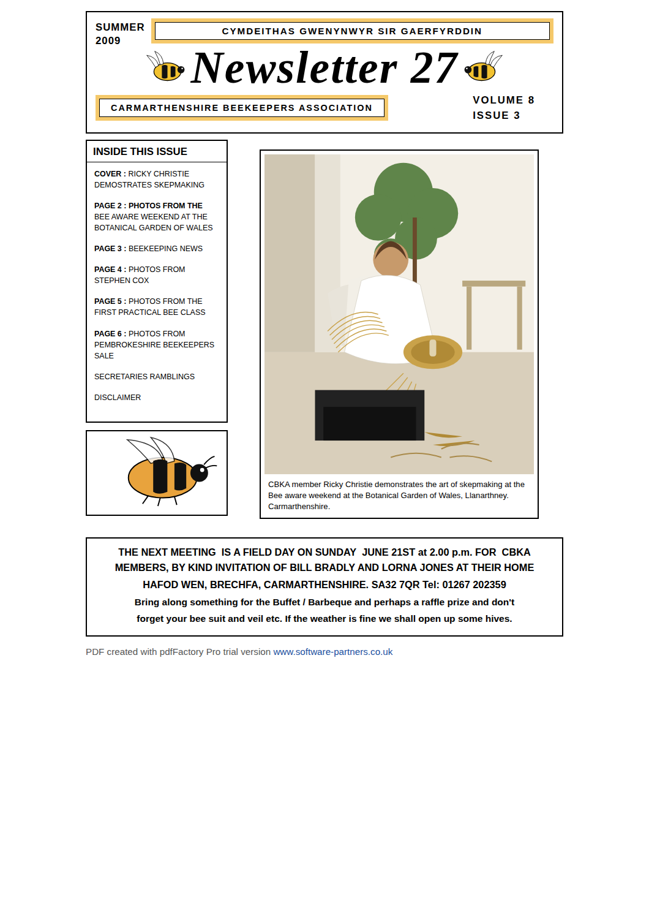SUMMER
2009
CYMDEITHAS GWENYNWYR SIR GAERFYRDDIN
Newsletter 27
CARMARTHENSHIRE BEEKEEPERS ASSOCIATION
VOLUME 8
ISSUE 3
INSIDE THIS ISSUE
COVER : RICKY CHRISTIE DEMOSTRATES SKEPMAKING
PAGE 2 : PHOTOS FROM THE BEE AWARE WEEKEND AT THE BOTANICAL GARDEN OF WALES
PAGE 3 : BEEKEEPING NEWS
PAGE 4 : PHOTOS FROM STEPHEN COX
PAGE 5 : PHOTOS FROM THE FIRST PRACTICAL BEE CLASS
PAGE 6 : PHOTOS FROM PEMBROKESHIRE BEEKEEPERS SALE
SECRETARIES RAMBLINGS
DISCLAIMER
CBKA member Ricky Christie demonstrates the art of skepmaking at the Bee aware weekend at the Botanical Garden of Wales, Llanarthney. Carmarthenshire.
THE NEXT MEETING IS A FIELD DAY ON SUNDAY JUNE 21ST at 2.00 p.m. FOR CBKA MEMBERS, BY KIND INVITATION OF BILL BRADLY AND LORNA JONES AT THEIR HOME
HAFOD WEN, BRECHFA, CARMARTHENSHIRE. SA32 7QR Tel: 01267 202359
Bring along something for the Buffet / Barbeque and perhaps a raffle prize and don't
forget your bee suit and veil etc. If the weather is fine we shall open up some hives.
PDF created with pdfFactory Pro trial version www.software-partners.co.uk